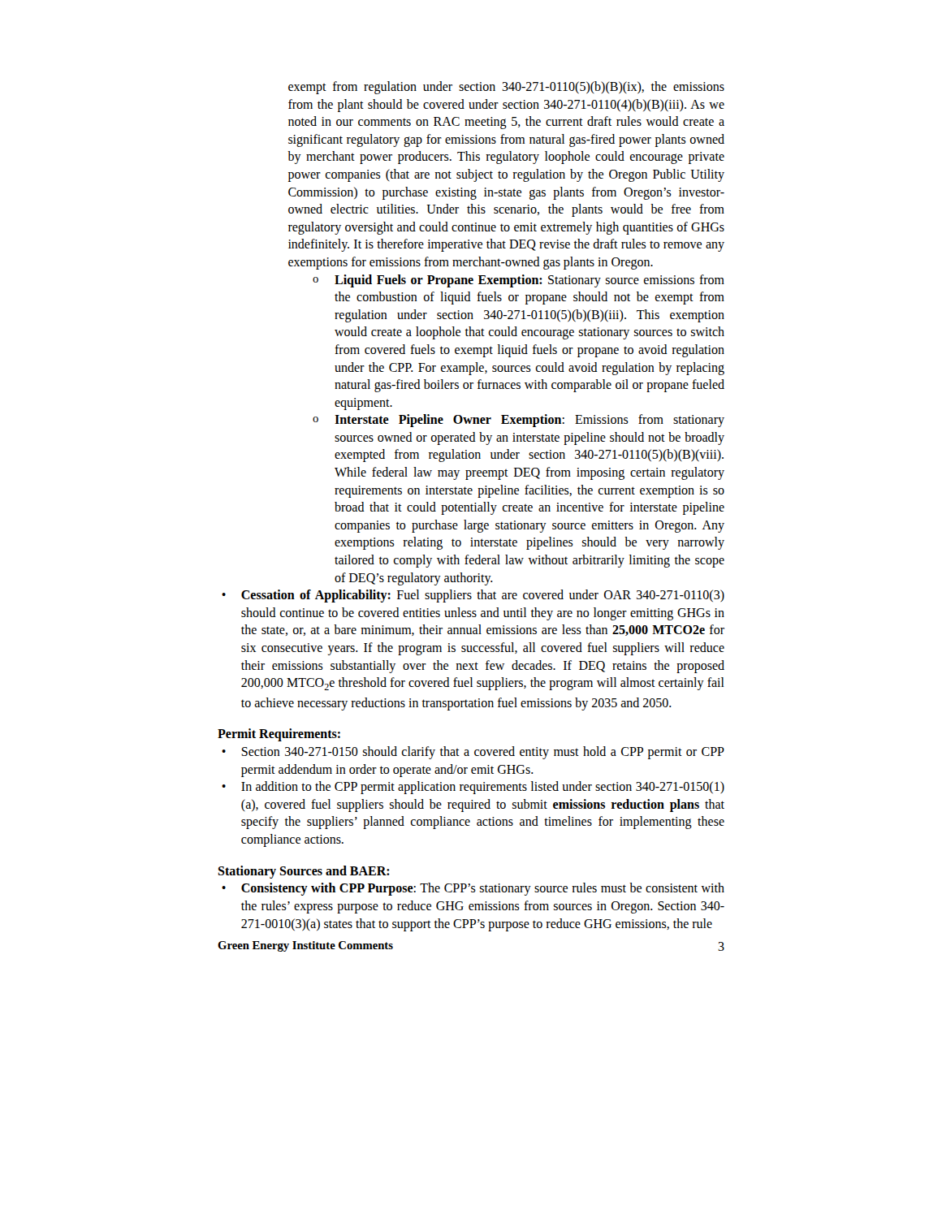exempt from regulation under section 340-271-0110(5)(b)(B)(ix), the emissions from the plant should be covered under section 340-271-0110(4)(b)(B)(iii). As we noted in our comments on RAC meeting 5, the current draft rules would create a significant regulatory gap for emissions from natural gas-fired power plants owned by merchant power producers. This regulatory loophole could encourage private power companies (that are not subject to regulation by the Oregon Public Utility Commission) to purchase existing in-state gas plants from Oregon’s investor-owned electric utilities. Under this scenario, the plants would be free from regulatory oversight and could continue to emit extremely high quantities of GHGs indefinitely. It is therefore imperative that DEQ revise the draft rules to remove any exemptions for emissions from merchant-owned gas plants in Oregon.
Liquid Fuels or Propane Exemption: Stationary source emissions from the combustion of liquid fuels or propane should not be exempt from regulation under section 340-271-0110(5)(b)(B)(iii). This exemption would create a loophole that could encourage stationary sources to switch from covered fuels to exempt liquid fuels or propane to avoid regulation under the CPP. For example, sources could avoid regulation by replacing natural gas-fired boilers or furnaces with comparable oil or propane fueled equipment.
Interstate Pipeline Owner Exemption: Emissions from stationary sources owned or operated by an interstate pipeline should not be broadly exempted from regulation under section 340-271-0110(5)(b)(B)(viii). While federal law may preempt DEQ from imposing certain regulatory requirements on interstate pipeline facilities, the current exemption is so broad that it could potentially create an incentive for interstate pipeline companies to purchase large stationary source emitters in Oregon. Any exemptions relating to interstate pipelines should be very narrowly tailored to comply with federal law without arbitrarily limiting the scope of DEQ’s regulatory authority.
Cessation of Applicability: Fuel suppliers that are covered under OAR 340-271-0110(3) should continue to be covered entities unless and until they are no longer emitting GHGs in the state, or, at a bare minimum, their annual emissions are less than 25,000 MTCO2e for six consecutive years. If the program is successful, all covered fuel suppliers will reduce their emissions substantially over the next few decades. If DEQ retains the proposed 200,000 MTCO2e threshold for covered fuel suppliers, the program will almost certainly fail to achieve necessary reductions in transportation fuel emissions by 2035 and 2050.
Permit Requirements:
Section 340-271-0150 should clarify that a covered entity must hold a CPP permit or CPP permit addendum in order to operate and/or emit GHGs.
In addition to the CPP permit application requirements listed under section 340-271-0150(1)(a), covered fuel suppliers should be required to submit emissions reduction plans that specify the suppliers’ planned compliance actions and timelines for implementing these compliance actions.
Stationary Sources and BAER:
Consistency with CPP Purpose: The CPP’s stationary source rules must be consistent with the rules’ express purpose to reduce GHG emissions from sources in Oregon. Section 340-271-0010(3)(a) states that to support the CPP’s purpose to reduce GHG emissions, the rule
Green Energy Institute Comments 3